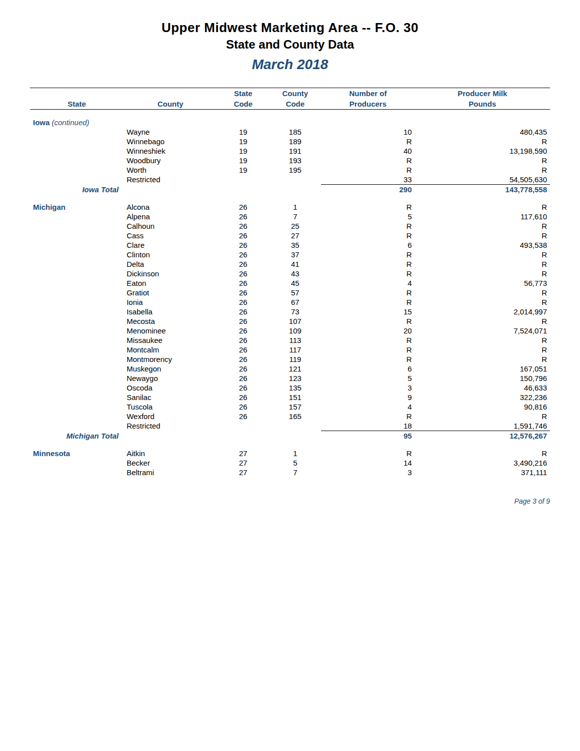Upper Midwest Marketing Area -- F.O. 30
State and County Data
March 2018
| | | State | County | Number of | Producer Milk |
| --- | --- | --- | --- | --- | --- |
| State | County | Code | Code | Producers | Pounds |
| Iowa (continued) | | | | | |
| | Wayne | 19 | 185 | 10 | 480,435 |
| | Winnebago | 19 | 189 | R | R |
| | Winneshiek | 19 | 191 | 40 | 13,198,590 |
| | Woodbury | 19 | 193 | R | R |
| | Worth | 19 | 195 | R | R |
| | Restricted | | | 33 | 54,505,630 |
| Iowa Total | | | | 290 | 143,778,558 |
| Michigan | Alcona | 26 | 1 | R | R |
| | Alpena | 26 | 7 | 5 | 117,610 |
| | Calhoun | 26 | 25 | R | R |
| | Cass | 26 | 27 | R | R |
| | Clare | 26 | 35 | 6 | 493,538 |
| | Clinton | 26 | 37 | R | R |
| | Delta | 26 | 41 | R | R |
| | Dickinson | 26 | 43 | R | R |
| | Eaton | 26 | 45 | 4 | 56,773 |
| | Gratiot | 26 | 57 | R | R |
| | Ionia | 26 | 67 | R | R |
| | Isabella | 26 | 73 | 15 | 2,014,997 |
| | Mecosta | 26 | 107 | R | R |
| | Menominee | 26 | 109 | 20 | 7,524,071 |
| | Missaukee | 26 | 113 | R | R |
| | Montcalm | 26 | 117 | R | R |
| | Montmorency | 26 | 119 | R | R |
| | Muskegon | 26 | 121 | 6 | 167,051 |
| | Newaygo | 26 | 123 | 5 | 150,796 |
| | Oscoda | 26 | 135 | 3 | 46,633 |
| | Sanilac | 26 | 151 | 9 | 322,236 |
| | Tuscola | 26 | 157 | 4 | 90,816 |
| | Wexford | 26 | 165 | R | R |
| | Restricted | | | 18 | 1,591,746 |
| Michigan Total | | | | 95 | 12,576,267 |
| Minnesota | Aitkin | 27 | 1 | R | R |
| | Becker | 27 | 5 | 14 | 3,490,216 |
| | Beltrami | 27 | 7 | 3 | 371,111 |
Page 3 of 9